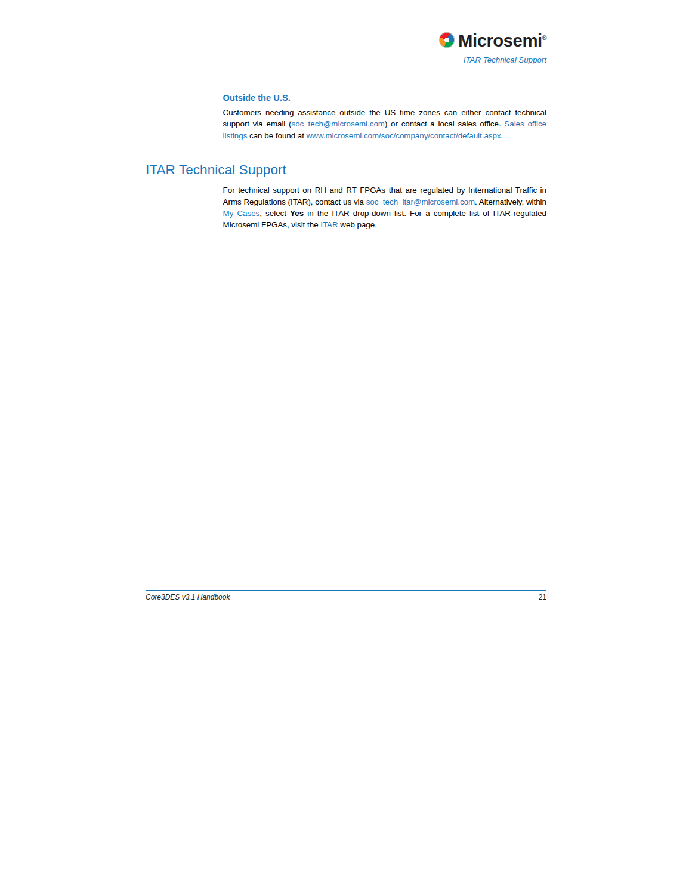Microsemi®
ITAR Technical Support
Outside the U.S.
Customers needing assistance outside the US time zones can either contact technical support via email (soc_tech@microsemi.com) or contact a local sales office. Sales office listings can be found at www.microsemi.com/soc/company/contact/default.aspx.
ITAR Technical Support
For technical support on RH and RT FPGAs that are regulated by International Traffic in Arms Regulations (ITAR), contact us via soc_tech_itar@microsemi.com. Alternatively, within My Cases, select Yes in the ITAR drop-down list. For a complete list of ITAR-regulated Microsemi FPGAs, visit the ITAR web page.
Core3DES v3.1 Handbook 21